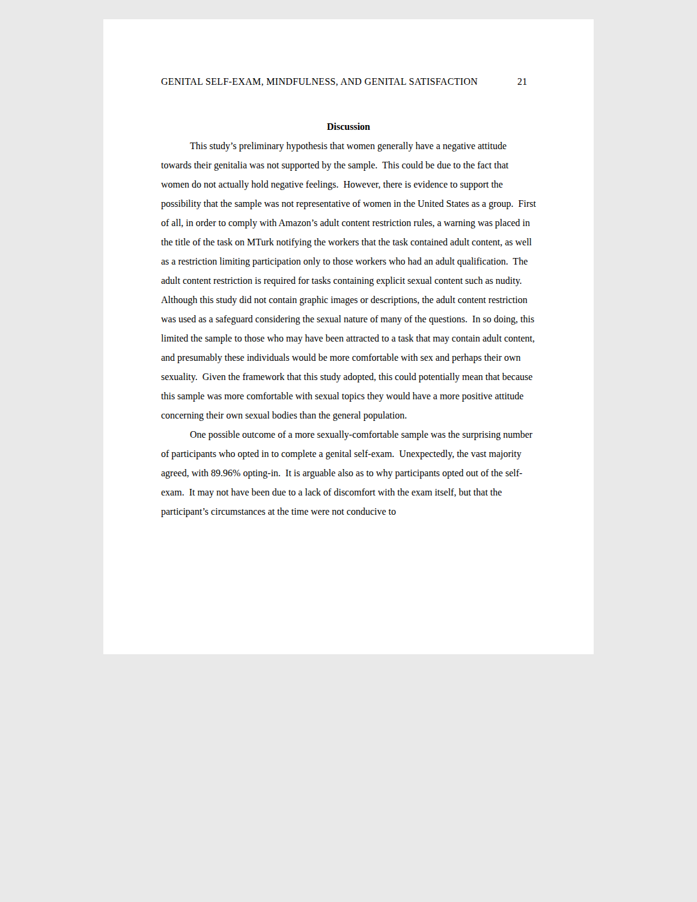Genital Self-Exam, Mindfulness, and Genital Satisfaction 21
Discussion
This study’s preliminary hypothesis that women generally have a negative attitude towards their genitalia was not supported by the sample. This could be due to the fact that women do not actually hold negative feelings. However, there is evidence to support the possibility that the sample was not representative of women in the United States as a group. First of all, in order to comply with Amazon’s adult content restriction rules, a warning was placed in the title of the task on MTurk notifying the workers that the task contained adult content, as well as a restriction limiting participation only to those workers who had an adult qualification. The adult content restriction is required for tasks containing explicit sexual content such as nudity. Although this study did not contain graphic images or descriptions, the adult content restriction was used as a safeguard considering the sexual nature of many of the questions. In so doing, this limited the sample to those who may have been attracted to a task that may contain adult content, and presumably these individuals would be more comfortable with sex and perhaps their own sexuality. Given the framework that this study adopted, this could potentially mean that because this sample was more comfortable with sexual topics they would have a more positive attitude concerning their own sexual bodies than the general population.
One possible outcome of a more sexually-comfortable sample was the surprising number of participants who opted in to complete a genital self-exam. Unexpectedly, the vast majority agreed, with 89.96% opting-in. It is arguable also as to why participants opted out of the self-exam. It may not have been due to a lack of discomfort with the exam itself, but that the participant’s circumstances at the time were not conducive to